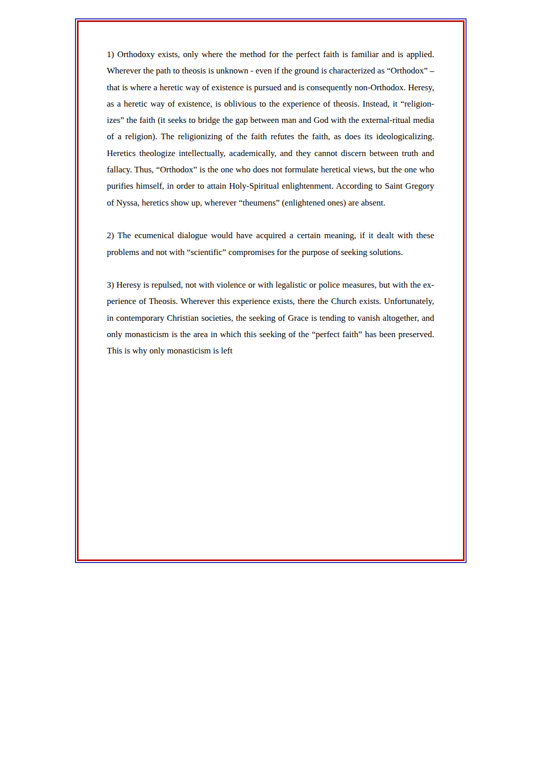1) Orthodoxy exists, only where the method for the perfect faith is familiar and is applied. Wherever the path to theosis is unknown - even if the ground is characterized as “Orthodox” – that is where a heretic way of existence is pursued and is consequently non-Orthodox. Heresy, as a heretic way of existence, is oblivious to the experience of theosis. Instead, it “religionizes” the faith (it seeks to bridge the gap between man and God with the external-ritual media of a religion). The religionizing of the faith refutes the faith, as does its ideologicalizing. Heretics theologize intellectually, academically, and they cannot discern between truth and fallacy. Thus, “Orthodox” is the one who does not formulate heretical views, but the one who purifies himself, in order to attain Holy-Spiritual enlightenment. According to Saint Gregory of Nyssa, heretics show up, wherever “theumens” (enlightened ones) are absent.
2) The ecumenical dialogue would have acquired a certain meaning, if it dealt with these problems and not with “scientific” compromises for the purpose of seeking solutions.
3) Heresy is repulsed, not with violence or with legalistic or police measures, but with the experience of Theosis. Wherever this experience exists, there the Church exists. Unfortunately, in contemporary Christian societies, the seeking of Grace is tending to vanish altogether, and only monasticism is the area in which this seeking of the “perfect faith” has been preserved. This is why only monasticism is left